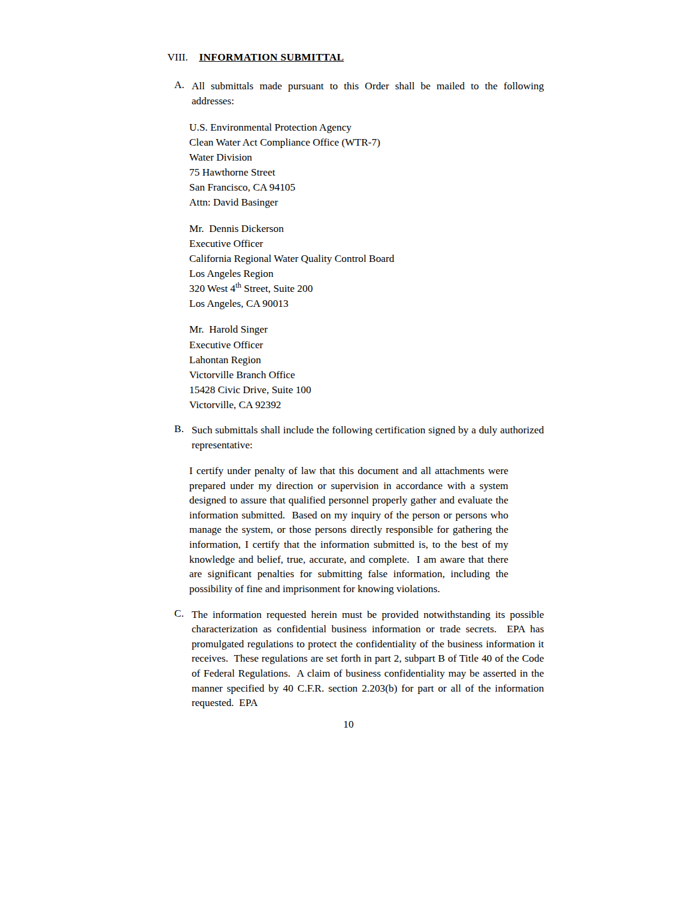VIII.
INFORMATION SUBMITTAL
A.
All submittals made pursuant to this Order shall be mailed to the following addresses:
U.S. Environmental Protection Agency
Clean Water Act Compliance Office (WTR-7)
Water Division
75 Hawthorne Street
San Francisco, CA 94105
Attn: David Basinger
Mr. Dennis Dickerson
Executive Officer
California Regional Water Quality Control Board
Los Angeles Region
320 West 4th Street, Suite 200
Los Angeles, CA 90013
Mr. Harold Singer
Executive Officer
Lahontan Region
Victorville Branch Office
15428 Civic Drive, Suite 100
Victorville, CA 92392
B.
Such submittals shall include the following certification signed by a duly authorized representative:
I certify under penalty of law that this document and all attachments were prepared under my direction or supervision in accordance with a system designed to assure that qualified personnel properly gather and evaluate the information submitted. Based on my inquiry of the person or persons who manage the system, or those persons directly responsible for gathering the information, I certify that the information submitted is, to the best of my knowledge and belief, true, accurate, and complete. I am aware that there are significant penalties for submitting false information, including the possibility of fine and imprisonment for knowing violations.
C.
The information requested herein must be provided notwithstanding its possible characterization as confidential business information or trade secrets. EPA has promulgated regulations to protect the confidentiality of the business information it receives. These regulations are set forth in part 2, subpart B of Title 40 of the Code of Federal Regulations. A claim of business confidentiality may be asserted in the manner specified by 40 C.F.R. section 2.203(b) for part or all of the information requested. EPA
10